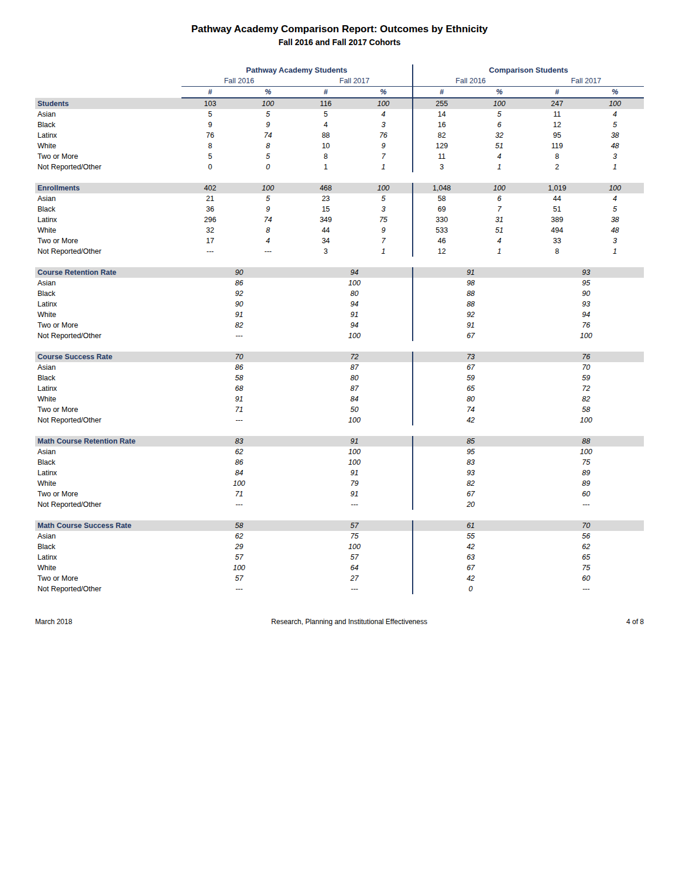Pathway Academy Comparison Report: Outcomes by Ethnicity
Fall 2016 and Fall 2017 Cohorts
| | Pathway Academy Students | Comparison Students |
| --- | --- | --- |
| | Fall 2016 | Fall 2017 | Fall 2016 | Fall 2017 |
| | # | % | # | % | # | % | # | % |
| Students | 103 | 100 | 116 | 100 | 255 | 100 | 247 | 100 |
| Asian | 5 | 5 | 5 | 4 | 14 | 5 | 11 | 4 |
| Black | 9 | 9 | 4 | 3 | 16 | 6 | 12 | 5 |
| Latinx | 76 | 74 | 88 | 76 | 82 | 32 | 95 | 38 |
| White | 8 | 8 | 10 | 9 | 129 | 51 | 119 | 48 |
| Two or More | 5 | 5 | 8 | 7 | 11 | 4 | 8 | 3 |
| Not Reported/Other | 0 | 0 | 1 | 1 | 3 | 1 | 2 | 1 |
| Enrollments | 402 | 100 | 468 | 100 | 1,048 | 100 | 1,019 | 100 |
| Asian | 21 | 5 | 23 | 5 | 58 | 6 | 44 | 4 |
| Black | 36 | 9 | 15 | 3 | 69 | 7 | 51 | 5 |
| Latinx | 296 | 74 | 349 | 75 | 330 | 31 | 389 | 38 |
| White | 32 | 8 | 44 | 9 | 533 | 51 | 494 | 48 |
| Two or More | 17 | 4 | 34 | 7 | 46 | 4 | 33 | 3 |
| Not Reported/Other | --- | --- | 3 | 1 | 12 | 1 | 8 | 1 |
| Course Retention Rate | 90 | 94 | 91 | 93 |
| Asian | 86 | 100 | 98 | 95 |
| Black | 92 | 80 | 88 | 90 |
| Latinx | 90 | 94 | 88 | 93 |
| White | 91 | 91 | 92 | 94 |
| Two or More | 82 | 94 | 91 | 76 |
| Not Reported/Other | --- | 100 | 67 | 100 |
| Course Success Rate | 70 | 72 | 73 | 76 |
| Asian | 86 | 87 | 67 | 70 |
| Black | 58 | 80 | 59 | 59 |
| Latinx | 68 | 87 | 65 | 72 |
| White | 91 | 84 | 80 | 82 |
| Two or More | 71 | 50 | 74 | 58 |
| Not Reported/Other | --- | 100 | 42 | 100 |
| Math Course Retention Rate | 83 | 91 | 85 | 88 |
| Asian | 62 | 100 | 95 | 100 |
| Black | 86 | 100 | 83 | 75 |
| Latinx | 84 | 91 | 93 | 89 |
| White | 100 | 79 | 82 | 89 |
| Two or More | 71 | 91 | 67 | 60 |
| Not Reported/Other | --- | --- | 20 | --- |
| Math Course Success Rate | 58 | 57 | 61 | 70 |
| Asian | 62 | 75 | 55 | 56 |
| Black | 29 | 100 | 42 | 62 |
| Latinx | 57 | 57 | 63 | 65 |
| White | 100 | 64 | 67 | 75 |
| Two or More | 57 | 27 | 42 | 60 |
| Not Reported/Other | --- | --- | 0 | --- |
March 2018 Research, Planning and Institutional Effectiveness 4 of 8